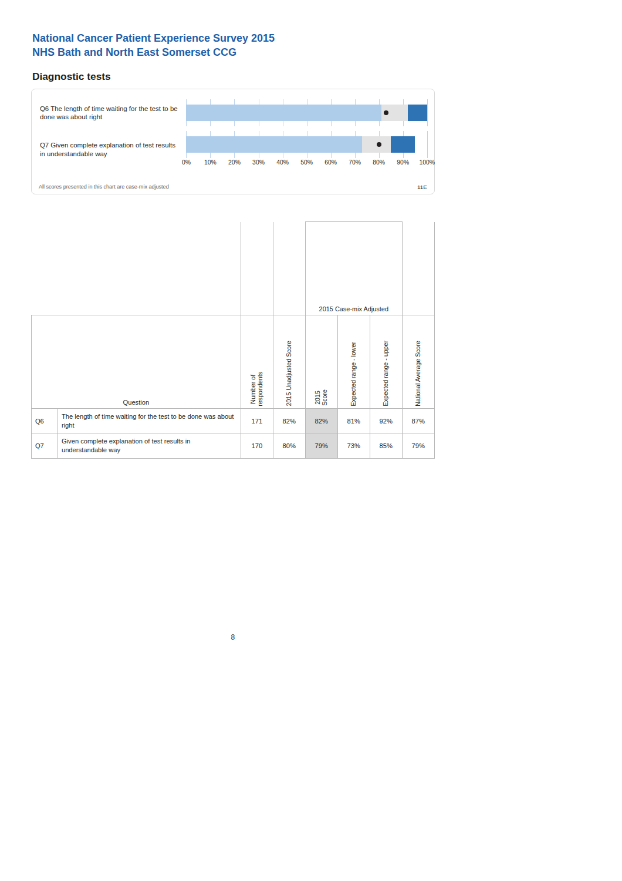National Cancer Patient Experience Survey 2015
NHS Bath and North East Somerset CCG
Diagnostic tests
| Q6 The length of time waiting for the test to be done was about right | |
| Q7 Given complete explanation of test results in understandable way | 0% 10% 20% 30% 40% 50% 60% 70% 80% 90% 100% |
All scores presented in this chart are case-mix adjusted
11E
| | | | 2015 Case-mix Adjusted | |
| --- | --- | --- | --- | --- |
| Question | Number of respondents | 2015 Unadjusted Score | 2015 Score | Expected range - lower | Expected range - upper | National Average Score |
| Q6 | The length of time waiting for the test to be done was about right | 171 | 82% | 82% | 81% | 92% | 87% |
| Q7 | Given complete explanation of test results in understandable way | 170 | 80% | 79% | 73% | 85% | 79% |
8